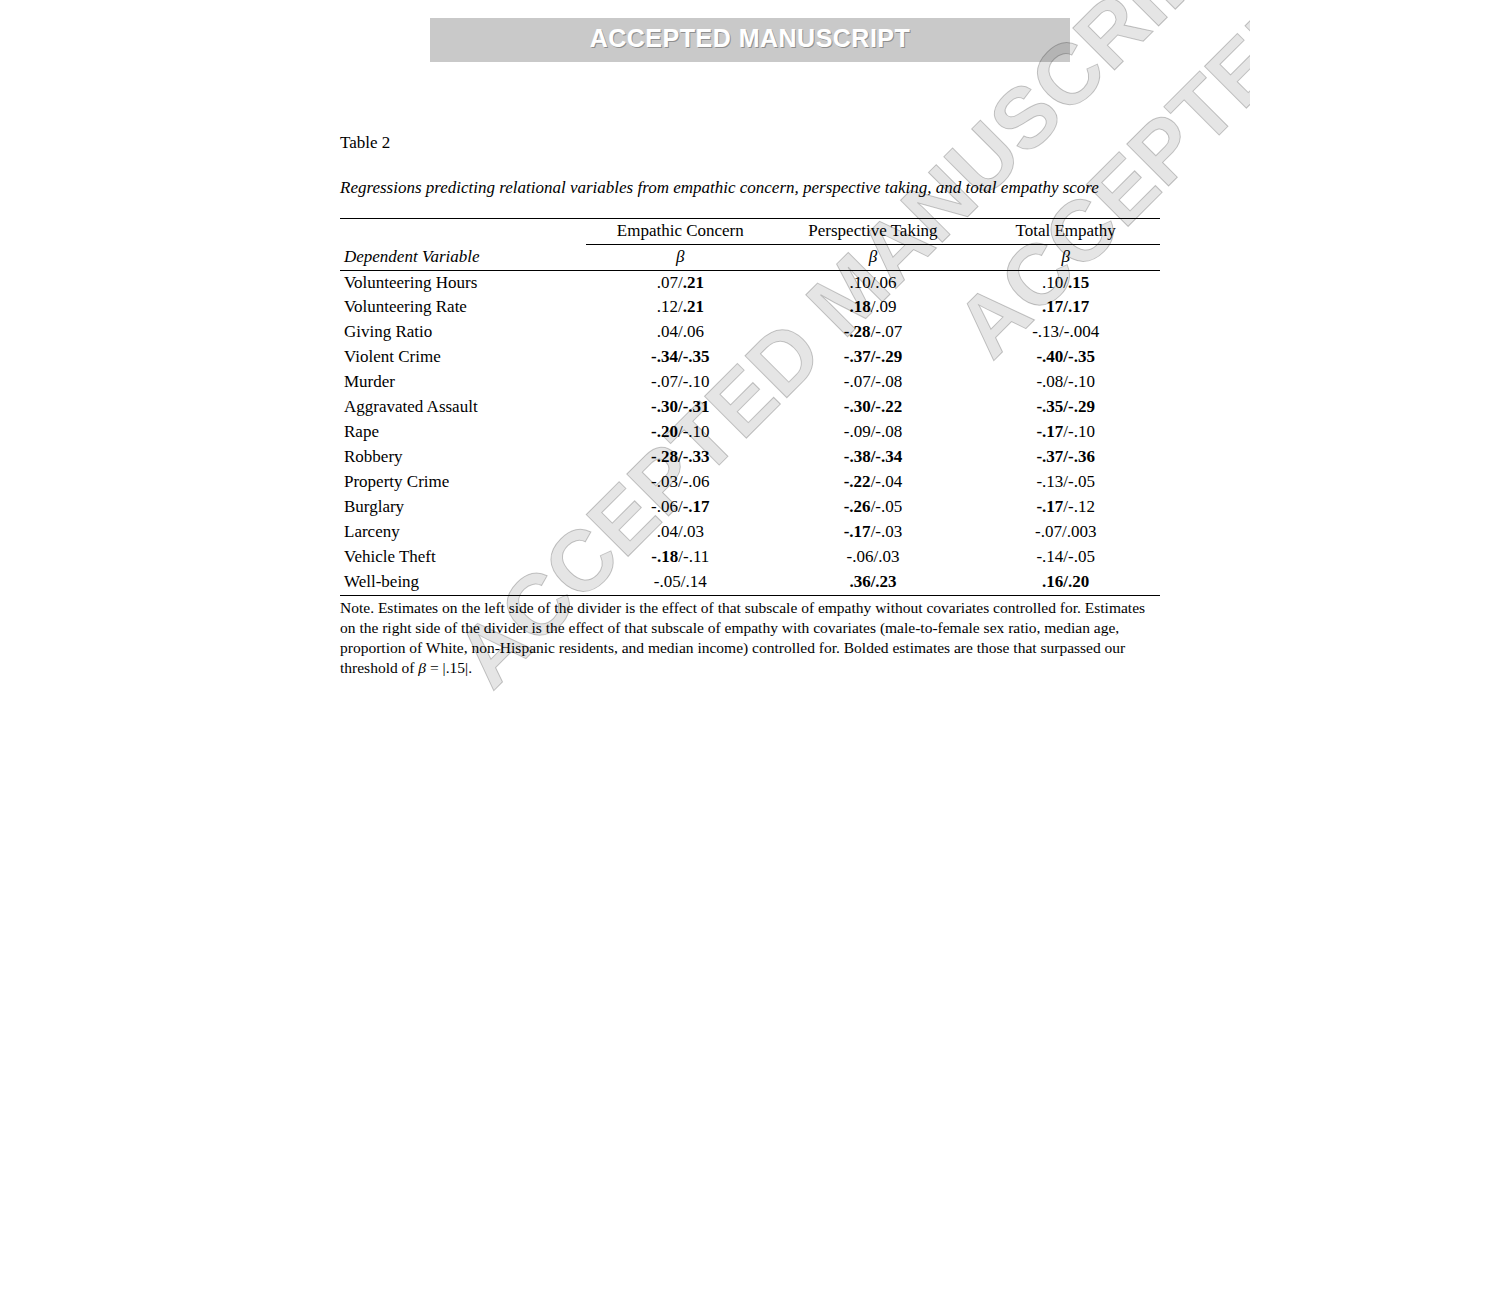ACCEPTED MANUSCRIPT
ACCEPTED MANUSCRIPT ACCEPTED MANUSCRIPT
Table 2
Regressions predicting relational variables from empathic concern, perspective taking, and total empathy score
| | Empathic Concern | Perspective Taking | Total Empathy |
| --- | --- | --- | --- |
| Dependent Variable | β | β | β |
| Volunteering Hours | .07/ .21 | .10/.06 | .10/ .15 |
| Volunteering Rate | .12/ .21 | .18 /.09 | .17/.17 |
| Giving Ratio | .04/.06 | -.28 /-.07 | -.13/-.004 |
| Violent Crime | -.34/-.35 | -.37/-.29 | -.40/-.35 |
| Murder | -.07/-.10 | -.07/-.08 | -.08/-.10 |
| Aggravated Assault | -.30/-.31 | -.30/-.22 | -.35/-.29 |
| Rape | -.20 /-.10 | -.09/-.08 | -.17 /-.10 |
| Robbery | -.28/-.33 | -.38/-.34 | -.37/-.36 |
| Property Crime | -.03/-.06 | -.22 /-.04 | -.13/-.05 |
| Burglary | -.06/ -.17 | -.26 /-.05 | -.17 /-.12 |
| Larceny | .04/.03 | -.17 /-.03 | -.07/.003 |
| Vehicle Theft | -.18 /-.11 | -.06/.03 | -.14/-.05 |
| Well-being | -.05/.14 | .36/.23 | .16/.20 |
Note. Estimates on the left side of the divider is the effect of that subscale of empathy without covariates controlled for. Estimates on the right side of the divider is the effect of that subscale of empathy with covariates (male-to-female sex ratio, median age, proportion of White, non-Hispanic residents, and median income) controlled for. Bolded estimates are those that surpassed our threshold of β = |.15|.